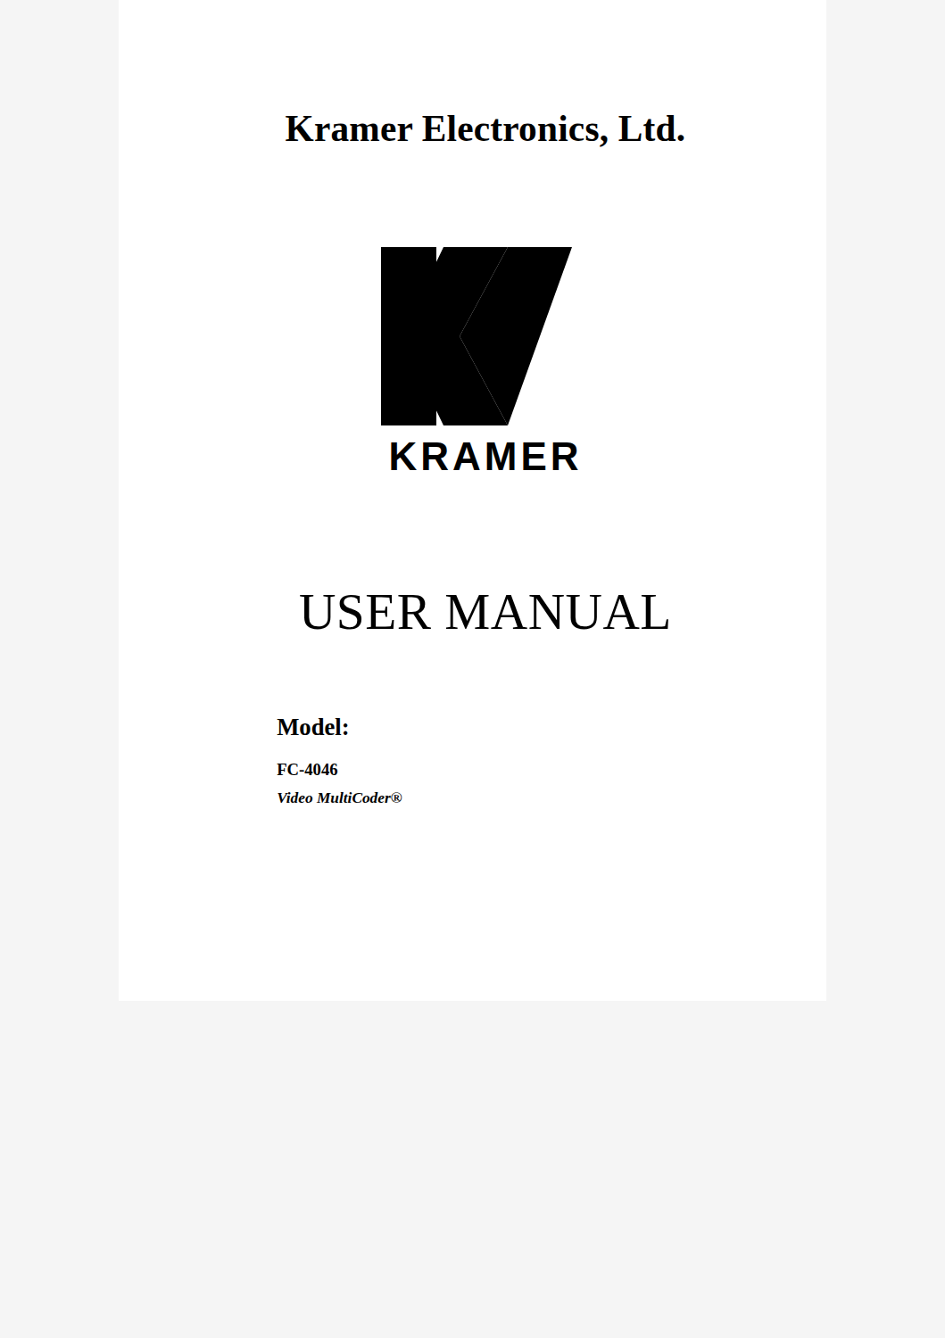Kramer Electronics, Ltd.
KRAMER
USER MANUAL
Model:
FC-4046
Video MultiCoder®